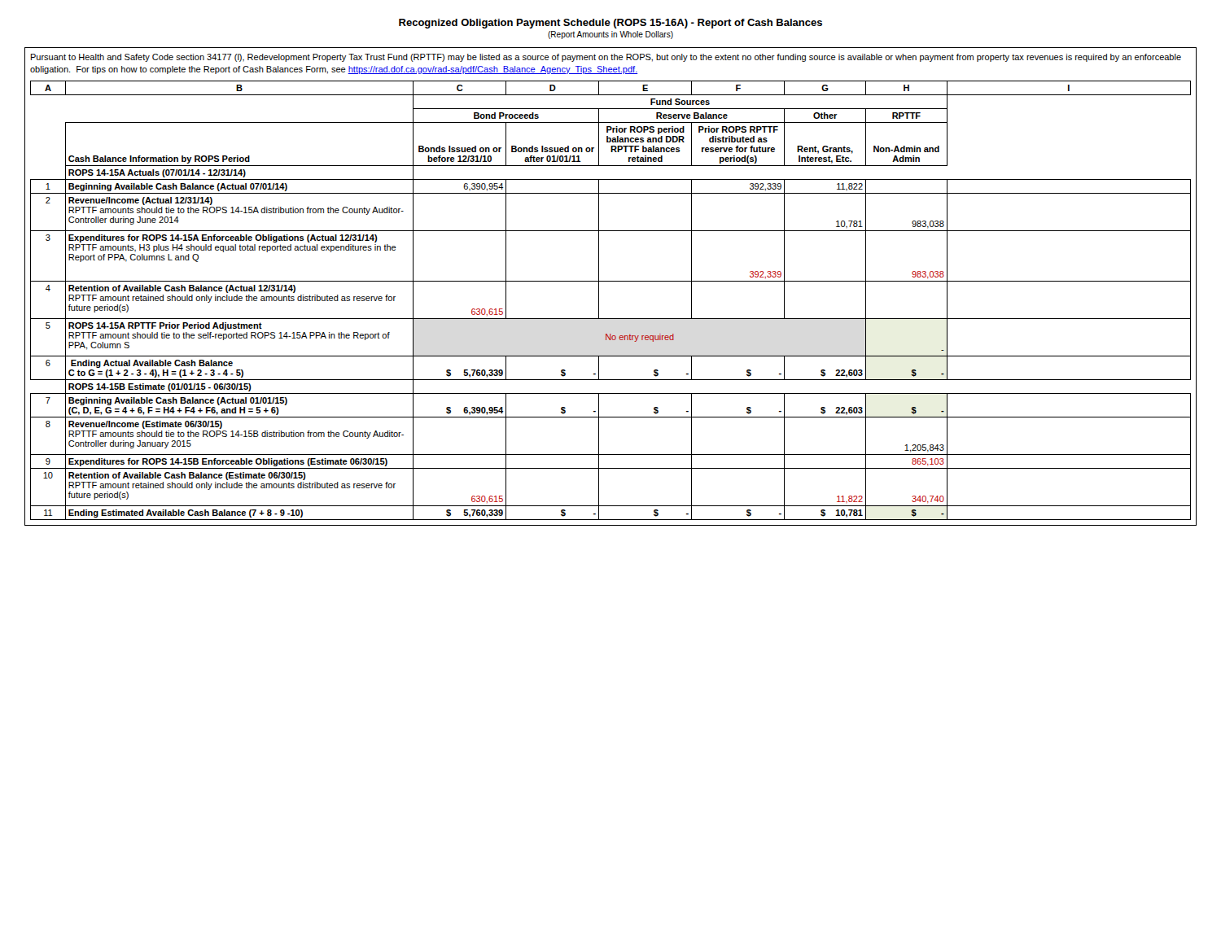Recognized Obligation Payment Schedule (ROPS 15-16A) - Report of Cash Balances
(Report Amounts in Whole Dollars)
Pursuant to Health and Safety Code section 34177 (l), Redevelopment Property Tax Trust Fund (RPTTF) may be listed as a source of payment on the ROPS, but only to the extent no other funding source is available or when payment from property tax revenues is required by an enforceable obligation. For tips on how to complete the Report of Cash Balances Form, see https://rad.dof.ca.gov/rad-sa/pdf/Cash_Balance_Agency_Tips_Sheet.pdf.
| A | B | C | D | E | F | G | H | I |
| | | Fund Sources | |
| | | Bond Proceeds | Reserve Balance | Other | RPTTF |
| | Cash Balance Information by ROPS Period | Bonds Issued on or before 12/31/10 | Bonds Issued on or after 01/01/11 | Prior ROPS period balances and DDR RPTTF balances retained | Prior ROPS RPTTF distributed as reserve for future period(s) | Rent, Grants, Interest, Etc. | Non-Admin and Admin |
| | ROPS 14-15A Actuals (07/01/14 - 12/31/14) | | | | | | | |
| 1 | Beginning Available Cash Balance (Actual 07/01/14) | 6,390,954 | | | 392,339 | 11,822 | | |
| 2 | Revenue/Income (Actual 12/31/14) RPTTF amounts should tie to the ROPS 14-15A distribution from the County Auditor-Controller during June 2014 | | | | | 10,781 | 983,038 | |
| 3 | Expenditures for ROPS 14-15A Enforceable Obligations (Actual 12/31/14) RPTTF amounts, H3 plus H4 should equal total reported actual expenditures in the Report of PPA, Columns L and Q | | | | 392,339 | | 983,038 | |
| 4 | Retention of Available Cash Balance (Actual 12/31/14) RPTTF amount retained should only include the amounts distributed as reserve for future period(s) | 630,615 | | | | | | |
| 5 | ROPS 14-15A RPTTF Prior Period Adjustment RPTTF amount should tie to the self-reported ROPS 14-15A PPA in the Report of PPA, Column S | No entry required | - | |
| 6 | Ending Actual Available Cash Balance C to G = (1 + 2 - 3 - 4), H = (1 + 2 - 3 - 4 - 5) | $ 5,760,339 | $ - | $ - | $ - | $ 22,603 | $ - | |
| | ROPS 14-15B Estimate (01/01/15 - 06/30/15) | | | | | | | |
| 7 | Beginning Available Cash Balance (Actual 01/01/15) (C, D, E, G = 4 + 6, F = H4 + F4 + F6, and H = 5 + 6) | $ 6,390,954 | $ - | $ - | $ - | $ 22,603 | $ - | |
| 8 | Revenue/Income (Estimate 06/30/15) RPTTF amounts should tie to the ROPS 14-15B distribution from the County Auditor-Controller during January 2015 | | | | | | 1,205,843 | |
| 9 | Expenditures for ROPS 14-15B Enforceable Obligations (Estimate 06/30/15) | | | | | | 865,103 | |
| 10 | Retention of Available Cash Balance (Estimate 06/30/15) RPTTF amount retained should only include the amounts distributed as reserve for future period(s) | 630,615 | | | | 11,822 | 340,740 | |
| 11 | Ending Estimated Available Cash Balance (7 + 8 - 9 -10) | $ 5,760,339 | $ - | $ - | $ - | $ 10,781 | $ - | |